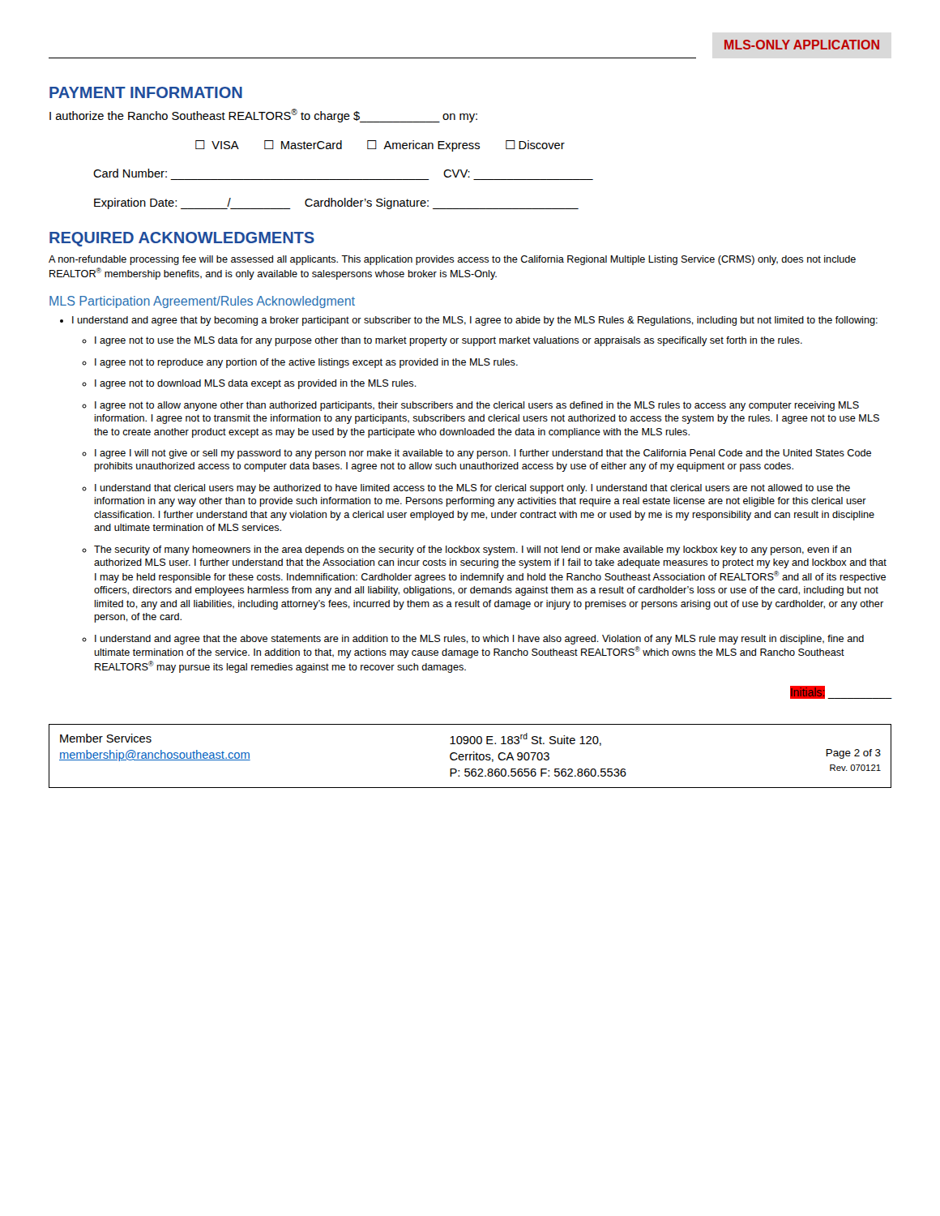MLS-ONLY APPLICATION
PAYMENT INFORMATION
I authorize the Rancho Southeast REALTORS® to charge $____________ on my:
☐ VISA ☐ MasterCard ☐ American Express ☐ Discover
Card Number: _______________________________________ CVV: __________________
Expiration Date: _______/_________ Cardholder’s Signature: ______________________
REQUIRED ACKNOWLEDGMENTS
A non-refundable processing fee will be assessed all applicants. This application provides access to the California Regional Multiple Listing Service (CRMS) only, does not include REALTOR® membership benefits, and is only available to salespersons whose broker is MLS-Only.
MLS Participation Agreement/Rules Acknowledgment
I understand and agree that by becoming a broker participant or subscriber to the MLS, I agree to abide by the MLS Rules & Regulations, including but not limited to the following:
I agree not to use the MLS data for any purpose other than to market property or support market valuations or appraisals as specifically set forth in the rules.
I agree not to reproduce any portion of the active listings except as provided in the MLS rules.
I agree not to download MLS data except as provided in the MLS rules.
I agree not to allow anyone other than authorized participants, their subscribers and the clerical users as defined in the MLS rules to access any computer receiving MLS information. I agree not to transmit the information to any participants, subscribers and clerical users not authorized to access the system by the rules. I agree not to use MLS the to create another product except as may be used by the participate who downloaded the data in compliance with the MLS rules.
I agree I will not give or sell my password to any person nor make it available to any person. I further understand that the California Penal Code and the United States Code prohibits unauthorized access to computer data bases. I agree not to allow such unauthorized access by use of either any of my equipment or pass codes.
I understand that clerical users may be authorized to have limited access to the MLS for clerical support only. I understand that clerical users are not allowed to use the information in any way other than to provide such information to me. Persons performing any activities that require a real estate license are not eligible for this clerical user classification. I further understand that any violation by a clerical user employed by me, under contract with me or used by me is my responsibility and can result in discipline and ultimate termination of MLS services.
The security of many homeowners in the area depends on the security of the lockbox system. I will not lend or make available my lockbox key to any person, even if an authorized MLS user. I further understand that the Association can incur costs in securing the system if I fail to take adequate measures to protect my key and lockbox and that I may be held responsible for these costs. Indemnification: Cardholder agrees to indemnify and hold the Rancho Southeast Association of REALTORS® and all of its respective officers, directors and employees harmless from any and all liability, obligations, or demands against them as a result of cardholder’s loss or use of the card, including but not limited to, any and all liabilities, including attorney’s fees, incurred by them as a result of damage or injury to premises or persons arising out of use by cardholder, or any other person, of the card.
I understand and agree that the above statements are in addition to the MLS rules, to which I have also agreed. Violation of any MLS rule may result in discipline, fine and ultimate termination of the service. In addition to that, my actions may cause damage to Rancho Southeast REALTORS® which owns the MLS and Rancho Southeast REALTORS® may pursue its legal remedies against me to recover such damages.
Initials: __________
Member Services
membership@ranchosoutheast.com
10900 E. 183rd St. Suite 120,
Cerritos, CA 90703
P: 562.860.5656 F: 562.860.5536
Page 2 of 3
Rev. 070121